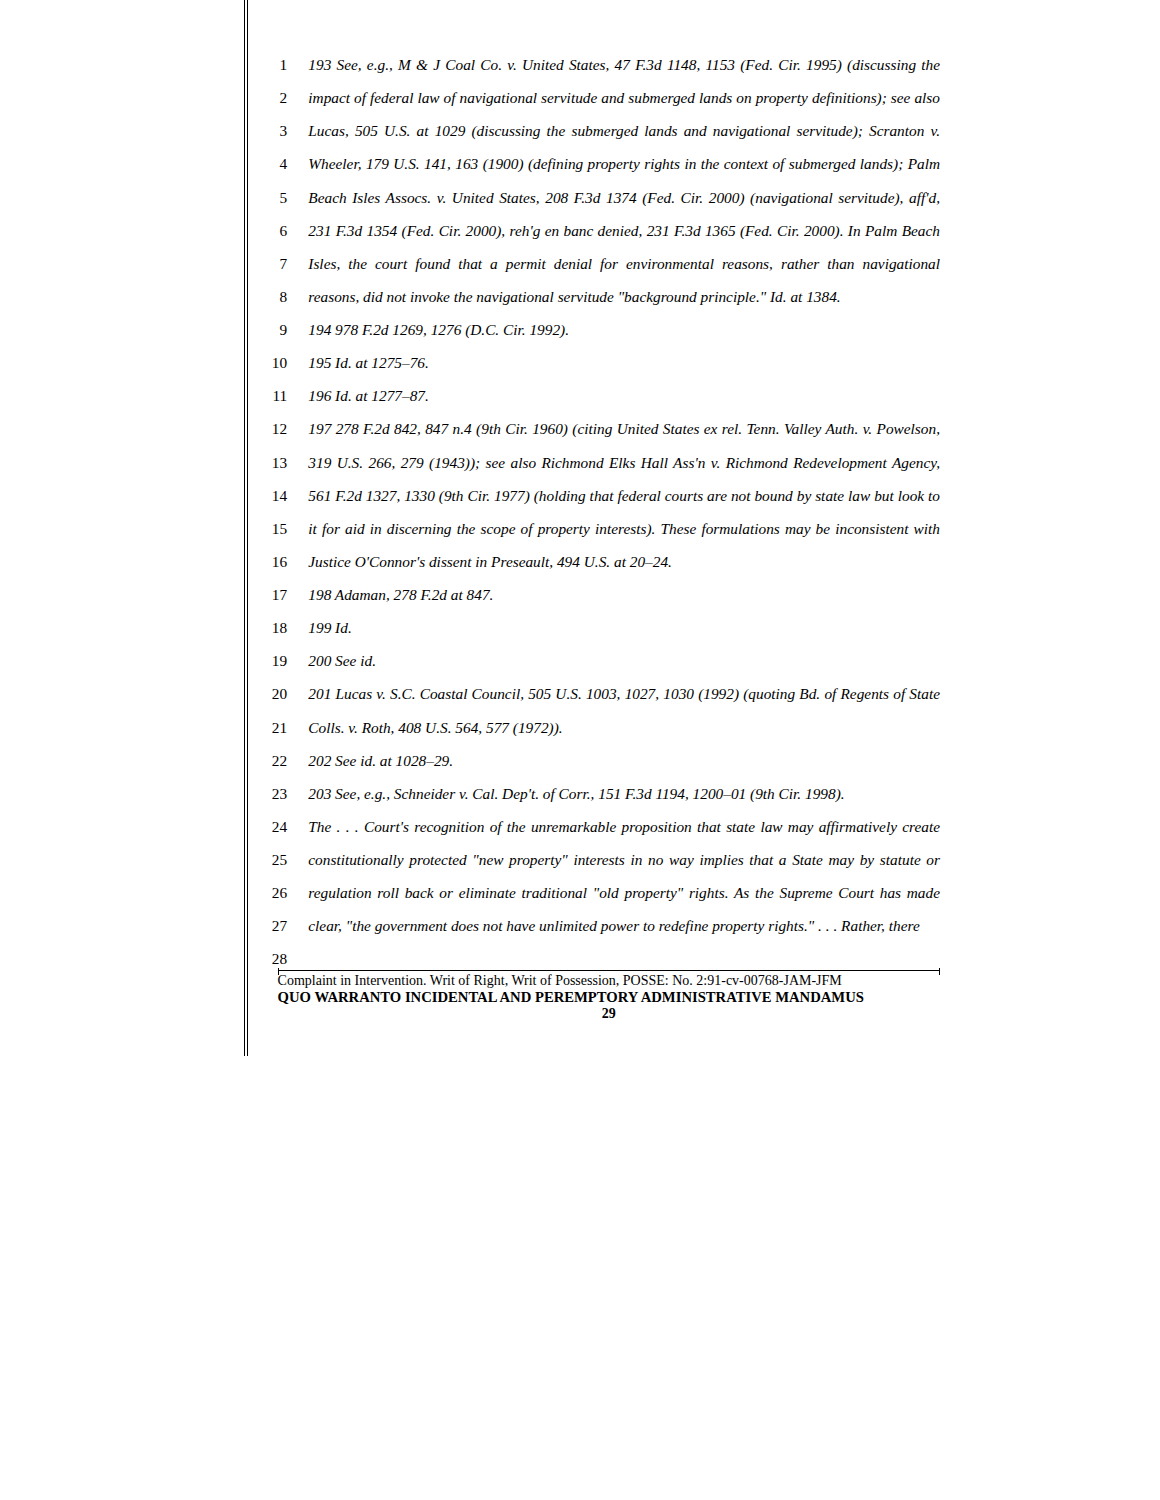1
2
3
4
5
6
7
8
9
10
11
12
13
14
15
16
17
18
19
20
21
22
23
24
25
26
27
28
193 See, e.g., M & J Coal Co. v. United States, 47 F.3d 1148, 1153 (Fed. Cir. 1995) (discussing the impact of federal law of navigational servitude and submerged lands on property definitions); see also Lucas, 505 U.S. at 1029 (discussing the submerged lands and navigational servitude); Scranton v. Wheeler, 179 U.S. 141, 163 (1900) (defining property rights in the context of submerged lands); Palm Beach Isles Assocs. v. United States, 208 F.3d 1374 (Fed. Cir. 2000) (navigational servitude), aff'd, 231 F.3d 1354 (Fed. Cir. 2000), reh'g en banc denied, 231 F.3d 1365 (Fed. Cir. 2000). In Palm Beach Isles, the court found that a permit denial for environmental reasons, rather than navigational reasons, did not invoke the navigational servitude "background principle." Id. at 1384.
194 978 F.2d 1269, 1276 (D.C. Cir. 1992).
195 Id. at 1275–76.
196 Id. at 1277–87.
197 278 F.2d 842, 847 n.4 (9th Cir. 1960) (citing United States ex rel. Tenn. Valley Auth. v. Powelson, 319 U.S. 266, 279 (1943)); see also Richmond Elks Hall Ass'n v. Richmond Redevelopment Agency, 561 F.2d 1327, 1330 (9th Cir. 1977) (holding that federal courts are not bound by state law but look to it for aid in discerning the scope of property interests). These formulations may be inconsistent with Justice O'Connor's dissent in Preseault, 494 U.S. at 20–24.
198 Adaman, 278 F.2d at 847.
199 Id.
200 See id.
201 Lucas v. S.C. Coastal Council, 505 U.S. 1003, 1027, 1030 (1992) (quoting Bd. of Regents of State Colls. v. Roth, 408 U.S. 564, 577 (1972)).
202 See id. at 1028–29.
203 See, e.g., Schneider v. Cal. Dep't. of Corr., 151 F.3d 1194, 1200–01 (9th Cir. 1998).
The . . . Court's recognition of the unremarkable proposition that state law may affirmatively create constitutionally protected "new property" interests in no way implies that a State may by statute or regulation roll back or eliminate traditional "old property" rights. As the Supreme Court has made clear, "the government does not have unlimited power to redefine property rights." . . . Rather, there
Complaint in Intervention. Writ of Right, Writ of Possession, POSSE: No. 2:91-cv-00768-JAM-JFM
QUO WARRANTO INCIDENTAL AND PEREMPTORY ADMINISTRATIVE MANDAMUS
29